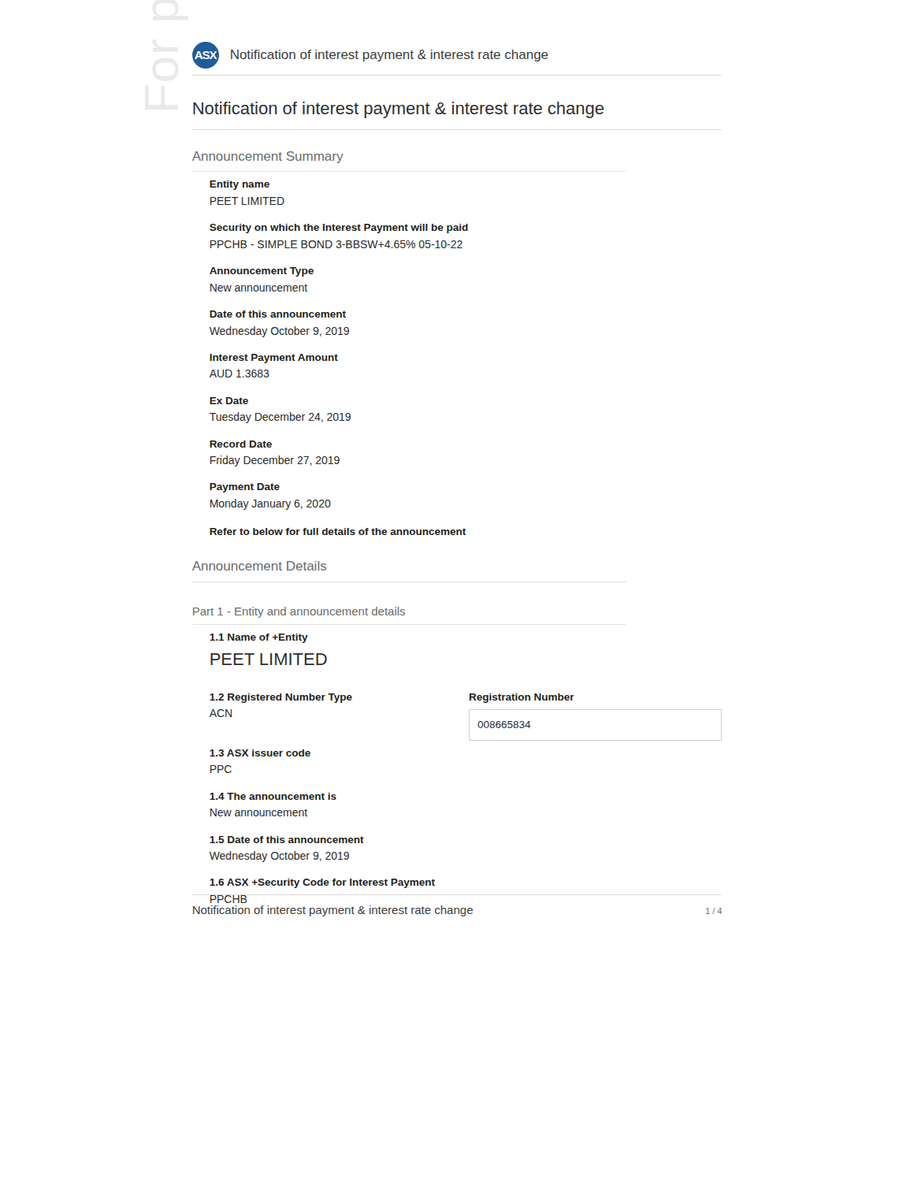For personal use only
ASX
Notification of interest payment & interest rate change
Notification of interest payment & interest rate change
Announcement Summary
Entity name
PEET LIMITED
Security on which the Interest Payment will be paid
PPCHB - SIMPLE BOND 3-BBSW+4.65% 05-10-22
Announcement Type
New announcement
Date of this announcement
Wednesday October 9, 2019
Interest Payment Amount
AUD 1.3683
Ex Date
Tuesday December 24, 2019
Record Date
Friday December 27, 2019
Payment Date
Monday January 6, 2020
Refer to below for full details of the announcement
Announcement Details
Part 1 - Entity and announcement details
1.1 Name of +Entity
PEET LIMITED
1.2 Registered Number Type
ACN
Registration Number
008665834
1.3 ASX issuer code
PPC
1.4 The announcement is
New announcement
1.5 Date of this announcement
Wednesday October 9, 2019
1.6 ASX +Security Code for Interest Payment
PPCHB
Notification of interest payment & interest rate change
1 / 4